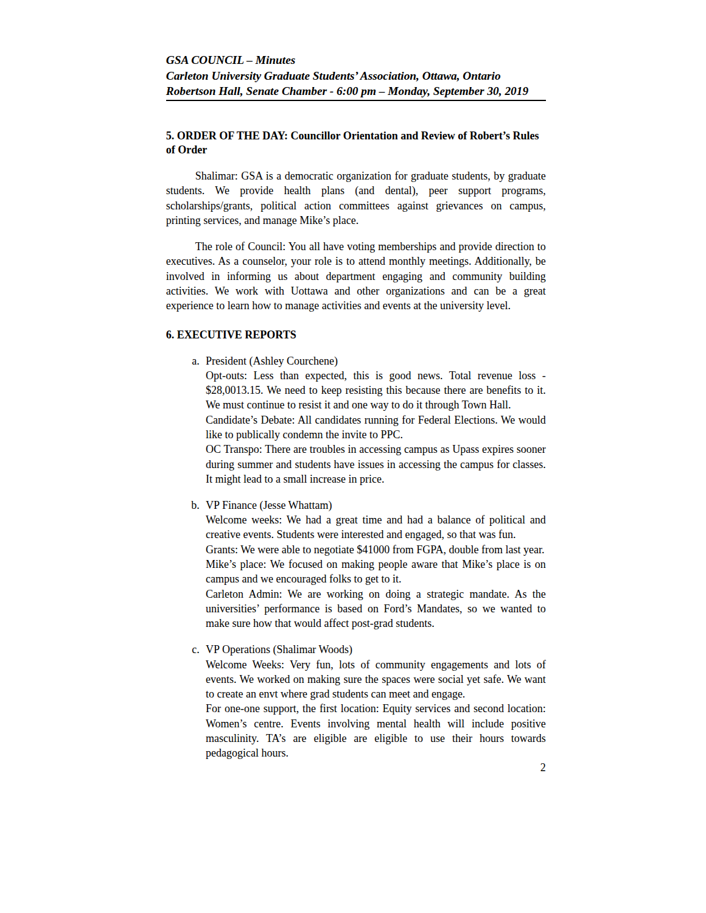GSA COUNCIL – Minutes
Carleton University Graduate Students’ Association, Ottawa, Ontario
Robertson Hall, Senate Chamber - 6:00 pm – Monday, September 30, 2019
5. ORDER OF THE DAY: Councillor Orientation and Review of Robert’s Rules of Order
Shalimar: GSA is a democratic organization for graduate students, by graduate students. We provide health plans (and dental), peer support programs, scholarships/grants, political action committees against grievances on campus, printing services, and manage Mike’s place.
The role of Council: You all have voting memberships and provide direction to executives. As a counselor, your role is to attend monthly meetings. Additionally, be involved in informing us about department engaging and community building activities. We work with Uottawa and other organizations and can be a great experience to learn how to manage activities and events at the university level.
6. EXECUTIVE REPORTS
President (Ashley Courchene)
Opt-outs: Less than expected, this is good news. Total revenue loss - $28,0013.15. We need to keep resisting this because there are benefits to it. We must continue to resist it and one way to do it through Town Hall.
Candidate’s Debate: All candidates running for Federal Elections. We would like to publically condemn the invite to PPC.
OC Transpo: There are troubles in accessing campus as Upass expires sooner during summer and students have issues in accessing the campus for classes. It might lead to a small increase in price.
VP Finance (Jesse Whattam)
Welcome weeks: We had a great time and had a balance of political and creative events. Students were interested and engaged, so that was fun.
Grants: We were able to negotiate $41000 from FGPA, double from last year.
Mike’s place: We focused on making people aware that Mike’s place is on campus and we encouraged folks to get to it.
Carleton Admin: We are working on doing a strategic mandate. As the universities’ performance is based on Ford’s Mandates, so we wanted to make sure how that would affect post-grad students.
VP Operations (Shalimar Woods)
Welcome Weeks: Very fun, lots of community engagements and lots of events. We worked on making sure the spaces were social yet safe. We want to create an envt where grad students can meet and engage.
For one-one support, the first location: Equity services and second location: Women’s centre. Events involving mental health will include positive masculinity. TA’s are eligible are eligible to use their hours towards pedagogical hours.
2